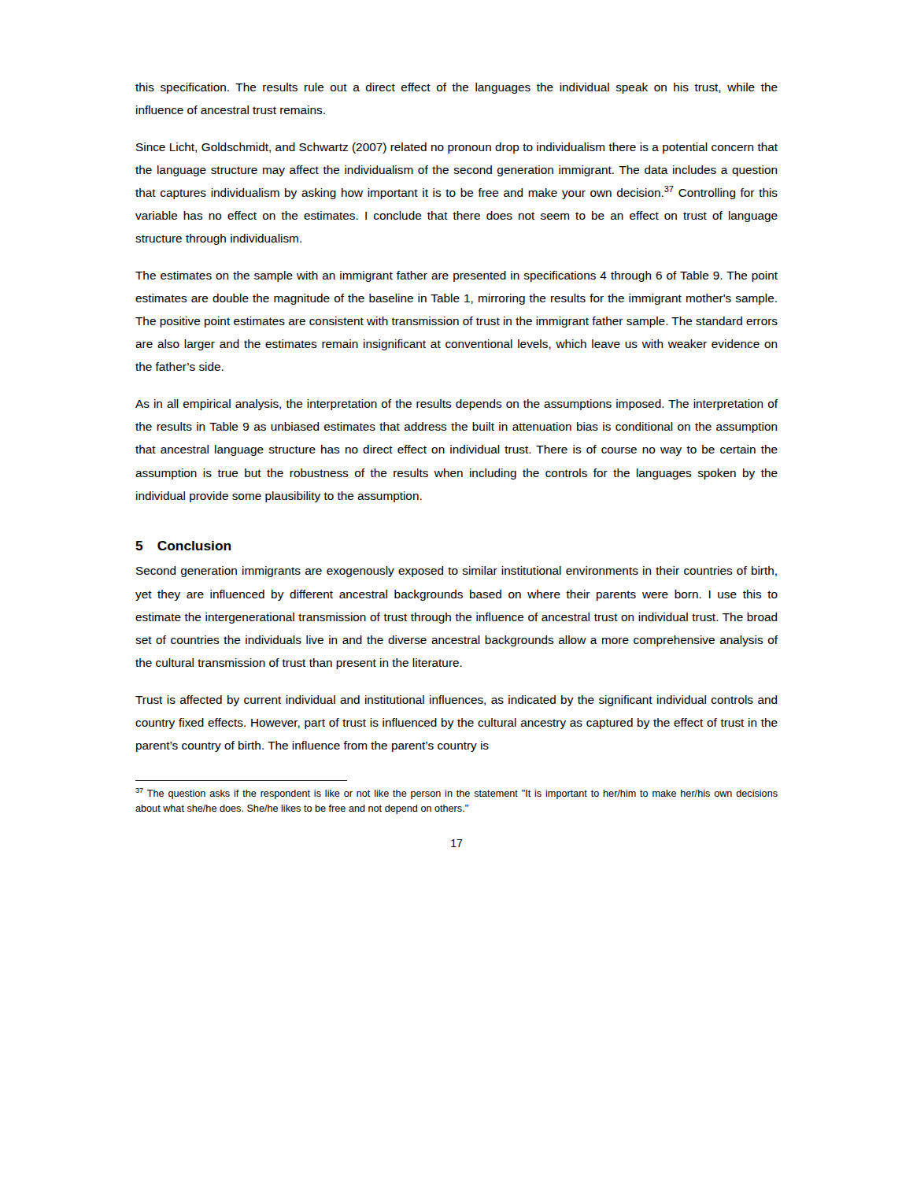this specification. The results rule out a direct effect of the languages the individual speak on his trust, while the influence of ancestral trust remains.
Since Licht, Goldschmidt, and Schwartz (2007) related no pronoun drop to individualism there is a potential concern that the language structure may affect the individualism of the second generation immigrant. The data includes a question that captures individualism by asking how important it is to be free and make your own decision.37 Controlling for this variable has no effect on the estimates. I conclude that there does not seem to be an effect on trust of language structure through individualism.
The estimates on the sample with an immigrant father are presented in specifications 4 through 6 of Table 9. The point estimates are double the magnitude of the baseline in Table 1, mirroring the results for the immigrant mother's sample. The positive point estimates are consistent with transmission of trust in the immigrant father sample. The standard errors are also larger and the estimates remain insignificant at conventional levels, which leave us with weaker evidence on the father’s side.
As in all empirical analysis, the interpretation of the results depends on the assumptions imposed. The interpretation of the results in Table 9 as unbiased estimates that address the built in attenuation bias is conditional on the assumption that ancestral language structure has no direct effect on individual trust. There is of course no way to be certain the assumption is true but the robustness of the results when including the controls for the languages spoken by the individual provide some plausibility to the assumption.
5 Conclusion
Second generation immigrants are exogenously exposed to similar institutional environments in their countries of birth, yet they are influenced by different ancestral backgrounds based on where their parents were born. I use this to estimate the intergenerational transmission of trust through the influence of ancestral trust on individual trust. The broad set of countries the individuals live in and the diverse ancestral backgrounds allow a more comprehensive analysis of the cultural transmission of trust than present in the literature.
Trust is affected by current individual and institutional influences, as indicated by the significant individual controls and country fixed effects. However, part of trust is influenced by the cultural ancestry as captured by the effect of trust in the parent’s country of birth. The influence from the parent’s country is
37 The question asks if the respondent is like or not like the person in the statement "It is important to her/him to make her/his own decisions about what she/he does. She/he likes to be free and not depend on others."
17